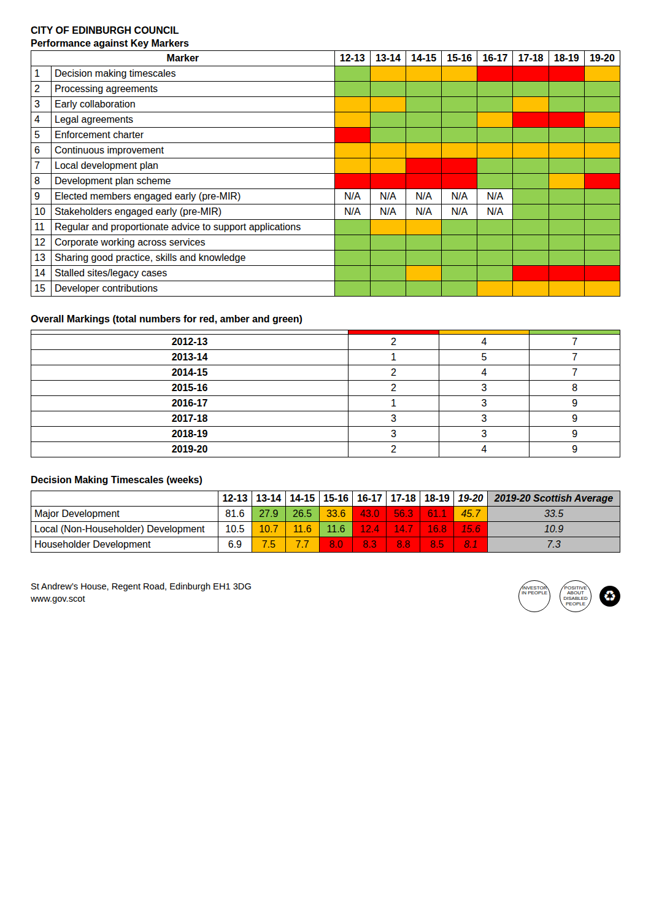CITY OF EDINBURGH COUNCIL
Performance against Key Markers
| Marker | 12-13 | 13-14 | 14-15 | 15-16 | 16-17 | 17-18 | 18-19 | 19-20 |
| --- | --- | --- | --- | --- | --- | --- | --- | --- |
| 1 | Decision making timescales | | | | | | | | |
| 2 | Processing agreements | | | | | | | | |
| 3 | Early collaboration | | | | | | | | |
| 4 | Legal agreements | | | | | | | | |
| 5 | Enforcement charter | | | | | | | | |
| 6 | Continuous improvement | | | | | | | | |
| 7 | Local development plan | | | | | | | | |
| 8 | Development plan scheme | | | | | | | | |
| 9 | Elected members engaged early (pre-MIR) | N/A | N/A | N/A | N/A | N/A | | | |
| 10 | Stakeholders engaged early (pre-MIR) | N/A | N/A | N/A | N/A | N/A | | | |
| 11 | Regular and proportionate advice to support applications | | | | | | | | |
| 12 | Corporate working across services | | | | | | | | |
| 13 | Sharing good practice, skills and knowledge | | | | | | | | |
| 14 | Stalled sites/legacy cases | | | | | | | | |
| 15 | Developer contributions | | | | | | | | |
Overall Markings (total numbers for red, amber and green)
| 2012-13 | 2 | 4 | 7 |
| 2013-14 | 1 | 5 | 7 |
| 2014-15 | 2 | 4 | 7 |
| 2015-16 | 2 | 3 | 8 |
| 2016-17 | 1 | 3 | 9 |
| 2017-18 | 3 | 3 | 9 |
| 2018-19 | 3 | 3 | 9 |
| 2019-20 | 2 | 4 | 9 |
Decision Making Timescales (weeks)
| | 12-13 | 13-14 | 14-15 | 15-16 | 16-17 | 17-18 | 18-19 | 19-20 | 2019-20 Scottish Average |
| --- | --- | --- | --- | --- | --- | --- | --- | --- | --- |
| Major Development | 81.6 | 27.9 | 26.5 | 33.6 | 43.0 | 56.3 | 61.1 | 45.7 | 33.5 |
| Local (Non-Householder) Development | 10.5 | 10.7 | 11.6 | 11.6 | 12.4 | 14.7 | 16.8 | 15.6 | 10.9 |
| Householder Development | 6.9 | 7.5 | 7.7 | 8.0 | 8.3 | 8.8 | 8.5 | 8.1 | 7.3 |
St Andrew’s House, Regent Road, Edinburgh EH1 3DG
www.gov.scot INVESTOR IN PEOPLE POSITIVE ABOUT DISABLED PEOPLE ♻